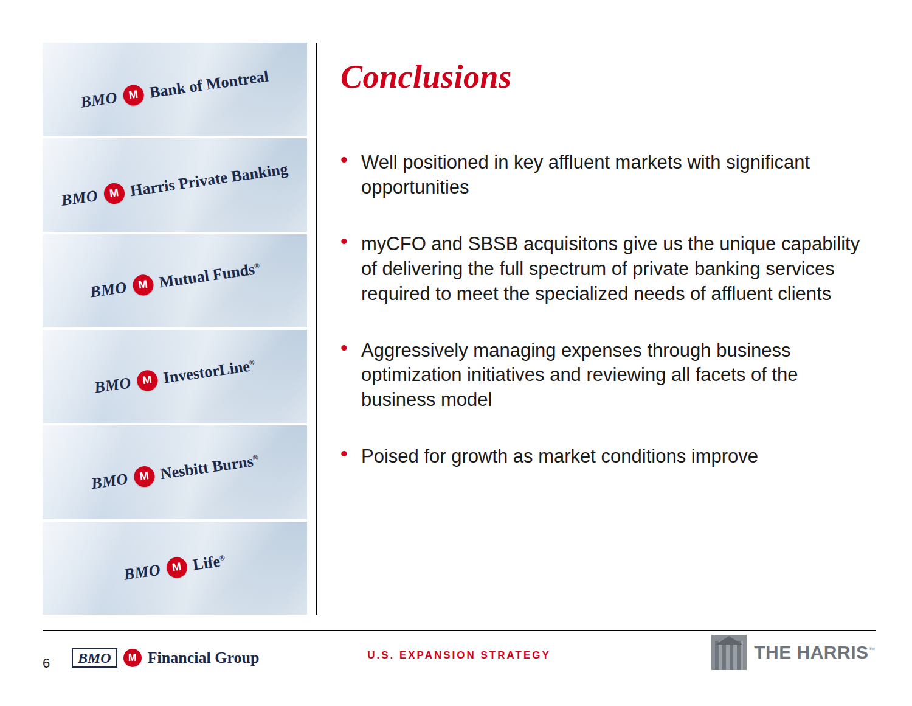BMO M Bank of Montreal
BMO M Harris Private Banking
BMO M Mutual Funds®
BMO M InvestorLine®
BMO M Nesbitt Burns®
BMO M Life®
Conclusions
Well positioned in key affluent markets with significant opportunities
myCFO and SBSB acquisitons give us the unique capability of delivering the full spectrum of private banking services required to meet the specialized needs of affluent clients
Aggressively managing expenses through business optimization initiatives and reviewing all facets of the business model
Poised for growth as market conditions improve
6
BMO M Financial Group
U.S. EXPANSION STRATEGY
THE HARRIS™